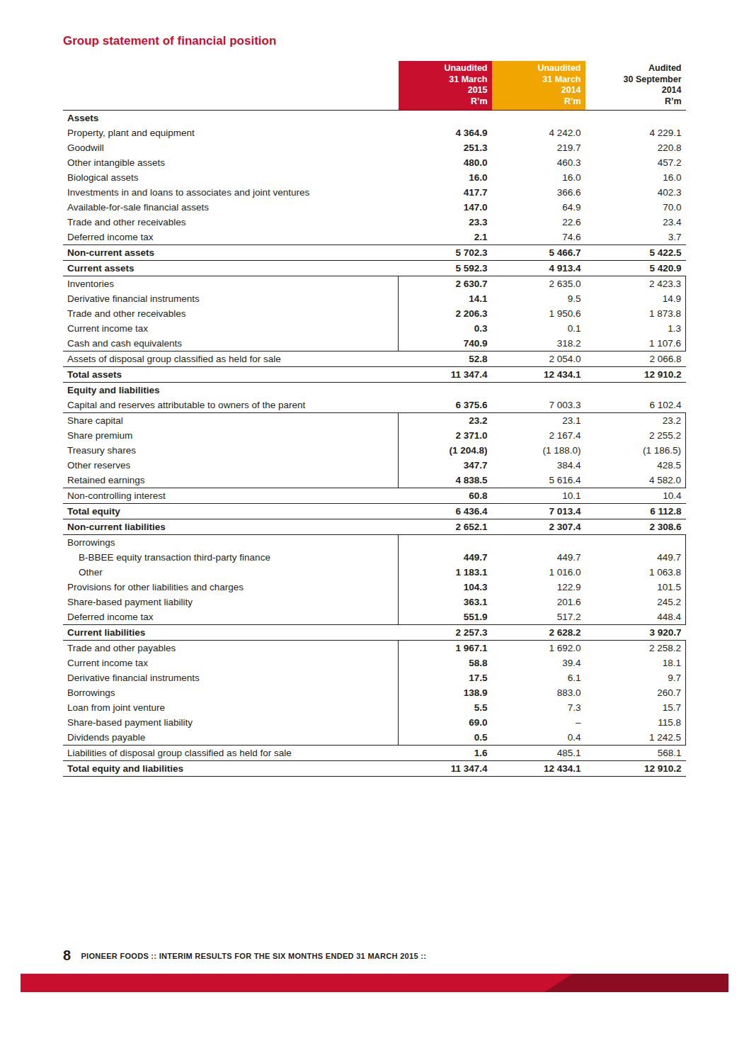Group statement of financial position
| | Unaudited 31 March 2015 R’m | Unaudited 31 March 2014 R’m | Audited 30 September 2014 R’m |
| --- | --- | --- | --- |
| Assets | | | |
| Property, plant and equipment | 4 364.9 | 4 242.0 | 4 229.1 |
| Goodwill | 251.3 | 219.7 | 220.8 |
| Other intangible assets | 480.0 | 460.3 | 457.2 |
| Biological assets | 16.0 | 16.0 | 16.0 |
| Investments in and loans to associates and joint ventures | 417.7 | 366.6 | 402.3 |
| Available-for-sale financial assets | 147.0 | 64.9 | 70.0 |
| Trade and other receivables | 23.3 | 22.6 | 23.4 |
| Deferred income tax | 2.1 | 74.6 | 3.7 |
| Non-current assets | 5 702.3 | 5 466.7 | 5 422.5 |
| Current assets | 5 592.3 | 4 913.4 | 5 420.9 |
| Inventories | 2 630.7 | 2 635.0 | 2 423.3 |
| Derivative financial instruments | 14.1 | 9.5 | 14.9 |
| Trade and other receivables | 2 206.3 | 1 950.6 | 1 873.8 |
| Current income tax | 0.3 | 0.1 | 1.3 |
| Cash and cash equivalents | 740.9 | 318.2 | 1 107.6 |
| Assets of disposal group classified as held for sale | 52.8 | 2 054.0 | 2 066.8 |
| Total assets | 11 347.4 | 12 434.1 | 12 910.2 |
| Equity and liabilities | | | |
| Capital and reserves attributable to owners of the parent | 6 375.6 | 7 003.3 | 6 102.4 |
| Share capital | 23.2 | 23.1 | 23.2 |
| Share premium | 2 371.0 | 2 167.4 | 2 255.2 |
| Treasury shares | (1 204.8) | (1 188.0) | (1 186.5) |
| Other reserves | 347.7 | 384.4 | 428.5 |
| Retained earnings | 4 838.5 | 5 616.4 | 4 582.0 |
| Non-controlling interest | 60.8 | 10.1 | 10.4 |
| Total equity | 6 436.4 | 7 013.4 | 6 112.8 |
| Non-current liabilities | 2 652.1 | 2 307.4 | 2 308.6 |
| Borrowings | | | |
| B-BBEE equity transaction third-party finance | 449.7 | 449.7 | 449.7 |
| Other | 1 183.1 | 1 016.0 | 1 063.8 |
| Provisions for other liabilities and charges | 104.3 | 122.9 | 101.5 |
| Share-based payment liability | 363.1 | 201.6 | 245.2 |
| Deferred income tax | 551.9 | 517.2 | 448.4 |
| Current liabilities | 2 257.3 | 2 628.2 | 3 920.7 |
| Trade and other payables | 1 967.1 | 1 692.0 | 2 258.2 |
| Current income tax | 58.8 | 39.4 | 18.1 |
| Derivative financial instruments | 17.5 | 6.1 | 9.7 |
| Borrowings | 138.9 | 883.0 | 260.7 |
| Loan from joint venture | 5.5 | 7.3 | 15.7 |
| Share-based payment liability | 69.0 | – | 115.8 |
| Dividends payable | 0.5 | 0.4 | 1 242.5 |
| Liabilities of disposal group classified as held for sale | 1.6 | 485.1 | 568.1 |
| Total equity and liabilities | 11 347.4 | 12 434.1 | 12 910.2 |
8 PIONEER FOODS :: INTERIM RESULTS FOR THE SIX MONTHS ENDED 31 MARCH 2015 ::